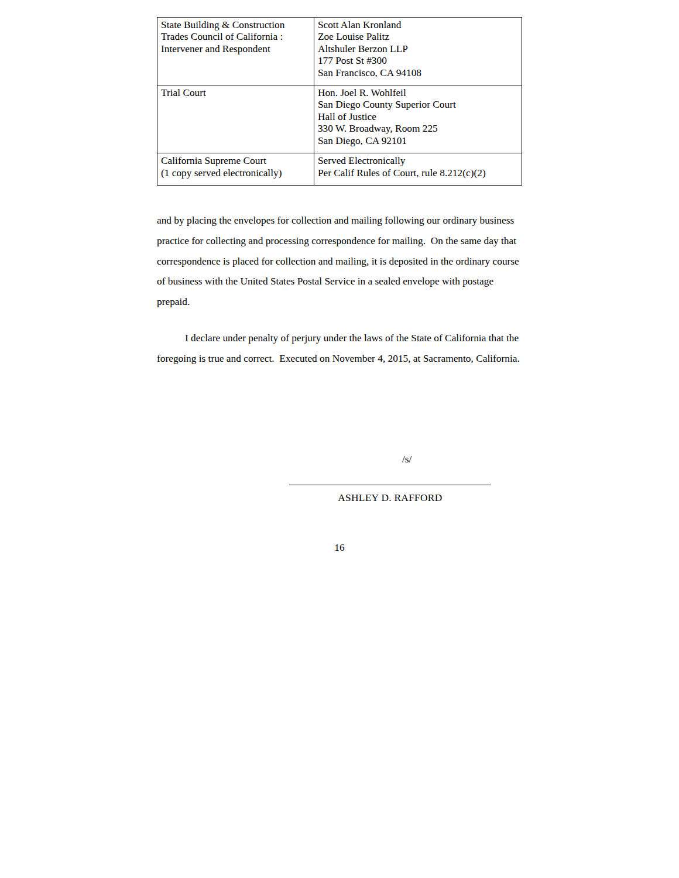| State Building & Construction Trades Council of California : Intervener and Respondent | Scott Alan Kronland Zoe Louise Palitz Altshuler Berzon LLP 177 Post St #300 San Francisco, CA 94108 |
| Trial Court | Hon. Joel R. Wohlfeil San Diego County Superior Court Hall of Justice 330 W. Broadway, Room 225 San Diego, CA 92101 |
| California Supreme Court (1 copy served electronically) | Served Electronically Per Calif Rules of Court, rule 8.212(c)(2) |
and by placing the envelopes for collection and mailing following our ordinary business practice for collecting and processing correspondence for mailing. On the same day that correspondence is placed for collection and mailing, it is deposited in the ordinary course of business with the United States Postal Service in a sealed envelope with postage prepaid.
I declare under penalty of perjury under the laws of the State of California that the foregoing is true and correct. Executed on November 4, 2015, at Sacramento, California.
/s/
ASHLEY D. RAFFORD
16